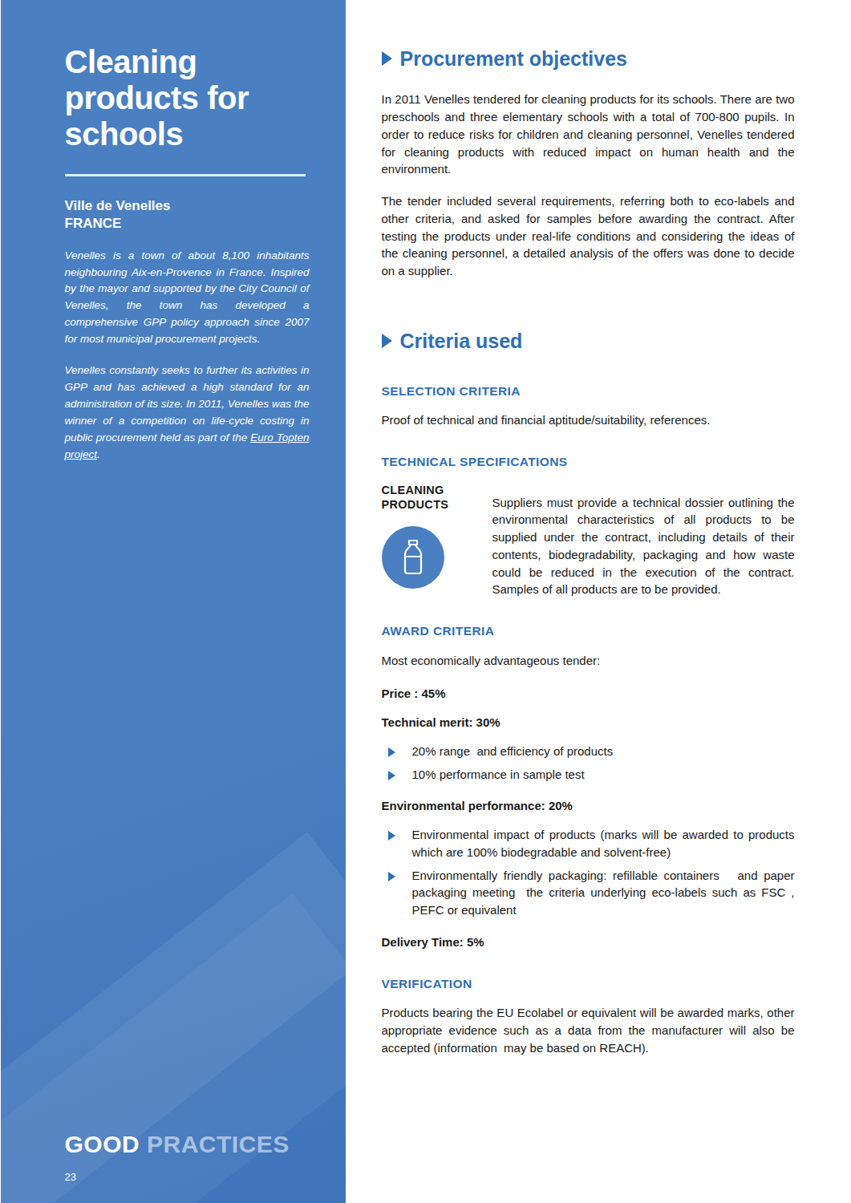Cleaning
products for
schools
Ville de Venelles FRANCE
Venelles is a town of about 8,100 inhabitants neighbouring Aix-en-Provence in France. Inspired by the mayor and supported by the City Council of Venelles, the town has developed a comprehensive GPP policy approach since 2007 for most municipal procurement projects.
Venelles constantly seeks to further its activities in GPP and has achieved a high standard for an administration of its size. In 2011, Venelles was the winner of a competition on life-cycle costing in public procurement held as part of the Euro Topten project.
GOOD PRACTICES
23
Procurement objectives
In 2011 Venelles tendered for cleaning products for its schools. There are two preschools and three elementary schools with a total of 700-800 pupils. In order to reduce risks for children and cleaning personnel, Venelles tendered for cleaning products with reduced impact on human health and the environment.
The tender included several requirements, referring both to eco-labels and other criteria, and asked for samples before awarding the contract. After testing the products under real-life conditions and considering the ideas of the cleaning personnel, a detailed analysis of the offers was done to decide on a supplier.
Criteria used
SELECTION CRITERIA
Proof of technical and financial aptitude/suitability, references.
TECHNICAL SPECIFICATIONS
CLEANING
PRODUCTS
Suppliers must provide a technical dossier outlining the environmental characteristics of all products to be supplied under the contract, including details of their contents, biodegradability, packaging and how waste could be reduced in the execution of the contract. Samples of all products are to be provided.
AWARD CRITERIA
Most economically advantageous tender:
Price : 45%
Technical merit: 30%
20% range and efficiency of products
10% performance in sample test
Environmental performance: 20%
Environmental impact of products (marks will be awarded to products which are 100% biodegradable and solvent-free)
Environmentally friendly packaging: refillable containers and paper packaging meeting the criteria underlying eco-labels such as FSC , PEFC or equivalent
Delivery Time: 5%
VERIFICATION
Products bearing the EU Ecolabel or equivalent will be awarded marks, other appropriate evidence such as a data from the manufacturer will also be accepted (information may be based on REACH).